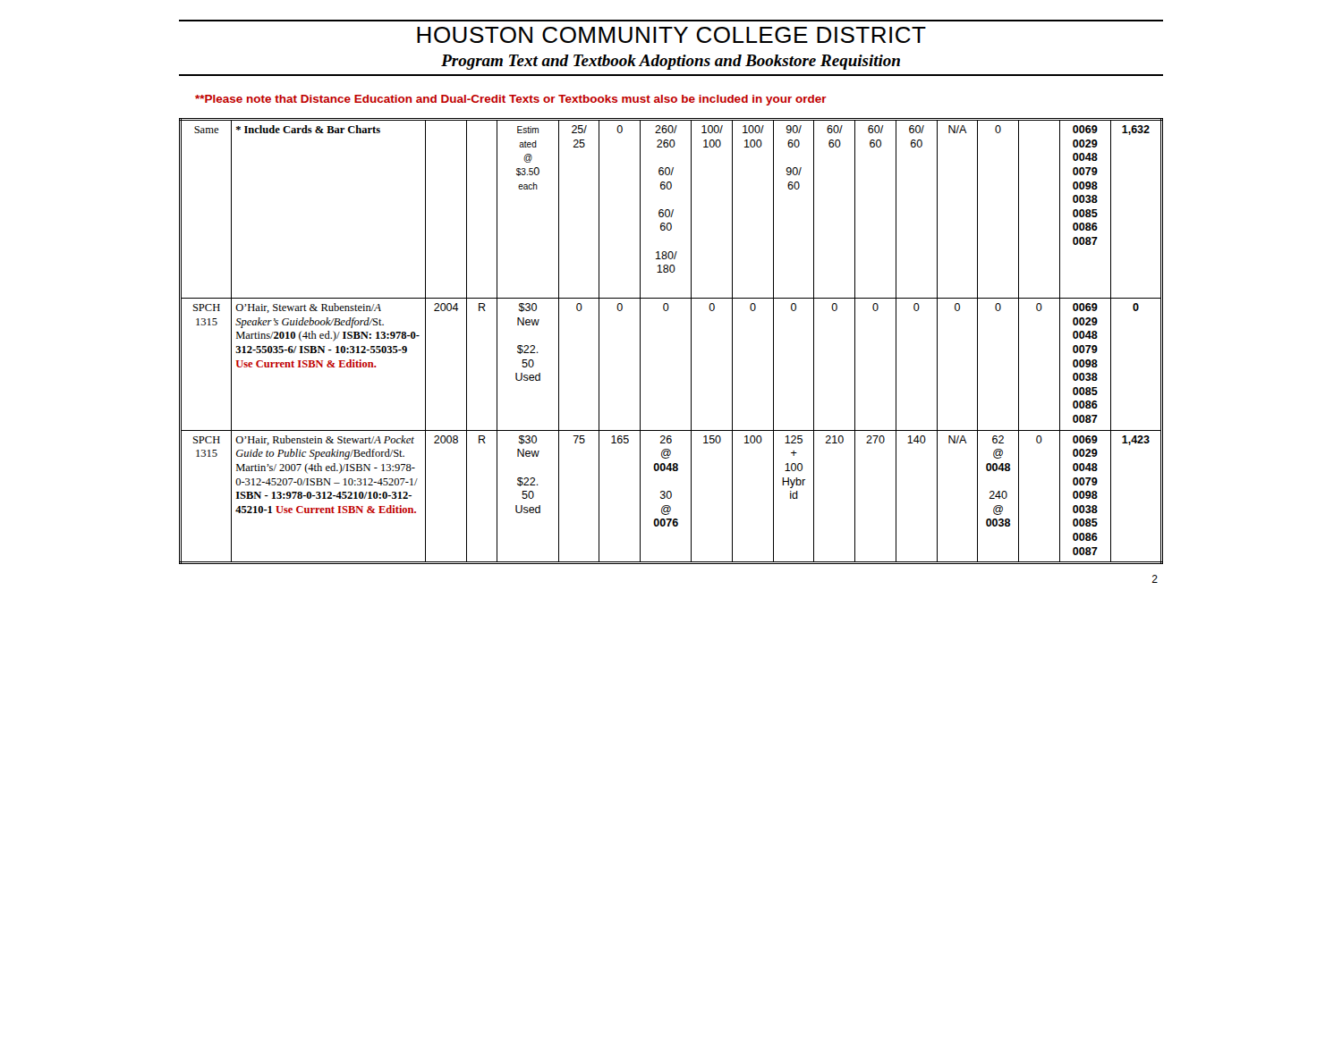HOUSTON COMMUNITY COLLEGE DISTRICT
Program Text and Textbook Adoptions and Bookstore Requisition
**Please note that Distance Education and Dual-Credit Texts or Textbooks must also be included in your order
| Same | * Include Cards & Bar Charts | | | Estim ated @ $3.5 0 each | 25/ 25 | 0 | 260/ 260 60/ 60 60/ 60 180/ 180 | 100/ 100 | 100/ 100 | 90/ 60 90/ 60 | 60/ 60 | 60/ 60 | 60/ 60 | N/A | 0 | | 0069 0029 0048 0079 0098 0038 0085 0086 0087 | 1,632 |
| SPCH 1315 | O’Hair, Stewart & Rubenstein/ A Speaker’s Guidebook/Bedford/ St. Martins/ 2010 (4th ed.)/ ISBN: 13:978-0-312-55035-6/ ISBN - 10:312-55035-9 Use Current ISBN & Edition. | 2004 | R | $30 New $22. 50 Used | 0 | 0 | 0 | 0 | 0 | 0 | 0 | 0 | 0 | 0 | 0 | 0 | 0069 0029 0048 0079 0098 0038 0085 0086 0087 | 0 |
| SPCH 1315 | O’Hair, Rubenstein & Stewart/ A Pocket Guide to Public Speaking /Bedford/St. Martin’s/ 2007 (4th ed.)/ISBN - 13:978-0-312-45207-0/ISBN – 10:312-45207-1/ ISBN - 13:978-0-312-45210/10:0-312-45210-1 Use Current ISBN & Edition. | 2008 | R | $30 New $22. 50 Used | 75 | 165 | 26 @ 0048 30 @ 0076 | 150 | 100 | 125 + 100 Hybr id | 210 | 270 | 140 | N/A | 62 @ 0048 240 @ 0038 | 0 | 0069 0029 0048 0079 0098 0038 0085 0086 0087 | 1,423 |
2